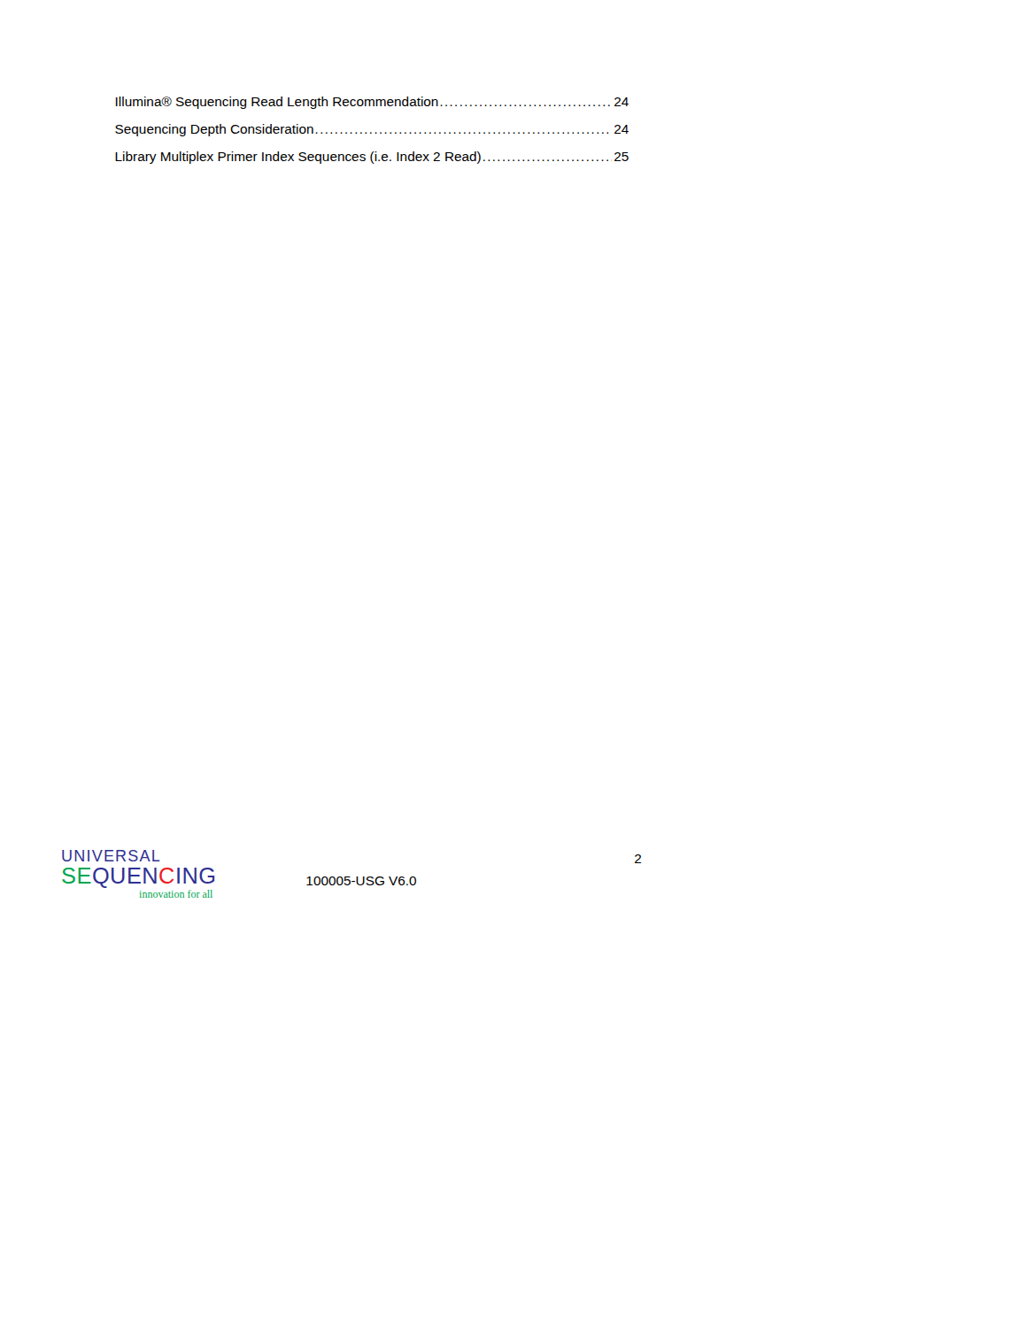Illumina® Sequencing Read Length Recommendation .......................................................................... 24
Sequencing Depth Consideration ..................................................................................................... 24
Library Multiplex Primer Index Sequences (i.e. Index 2 Read) .......................................................... 25
UNIVERSAL
SE QUEN CING
innovation for all
100005-USG V6.0
2